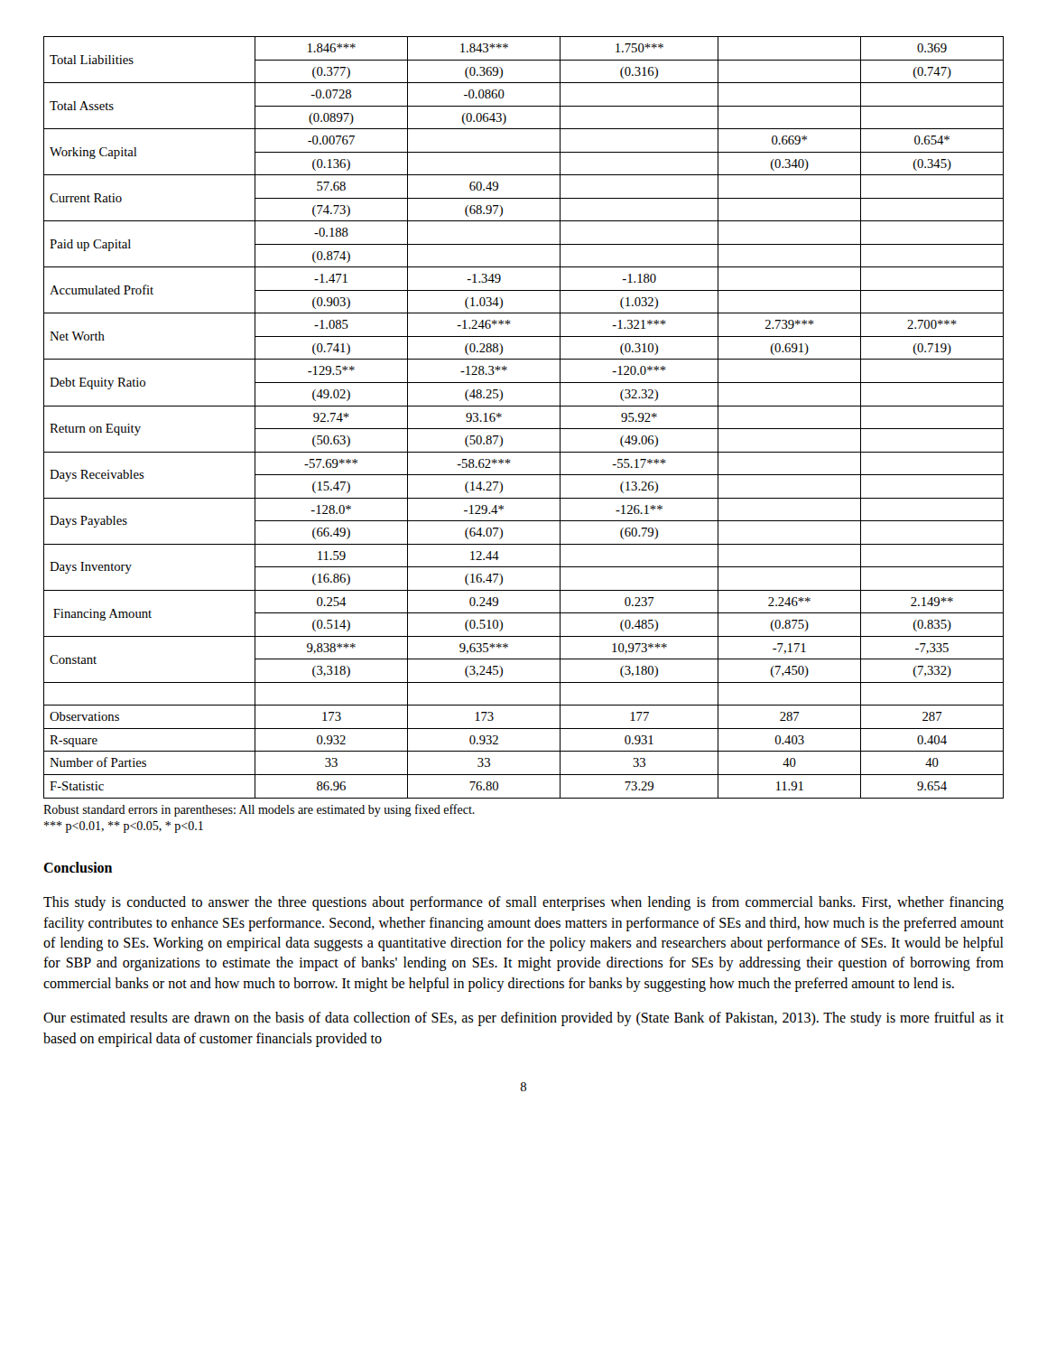| Total Liabilities | 1.846*** | 1.843*** | 1.750*** | | 0.369 |
| (0.377) | (0.369) | (0.316) | | (0.747) |
| Total Assets | -0.0728 | -0.0860 | | | |
| (0.0897) | (0.0643) | | | |
| Working Capital | -0.00767 | | | 0.669* | 0.654* |
| (0.136) | | | (0.340) | (0.345) |
| Current Ratio | 57.68 | 60.49 | | | |
| (74.73) | (68.97) | | | |
| Paid up Capital | -0.188 | | | | |
| (0.874) | | | | |
| Accumulated Profit | -1.471 | -1.349 | -1.180 | | |
| (0.903) | (1.034) | (1.032) | | |
| Net Worth | -1.085 | -1.246*** | -1.321*** | 2.739*** | 2.700*** |
| (0.741) | (0.288) | (0.310) | (0.691) | (0.719) |
| Debt Equity Ratio | -129.5** | -128.3** | -120.0*** | | |
| (49.02) | (48.25) | (32.32) | | |
| Return on Equity | 92.74* | 93.16* | 95.92* | | |
| (50.63) | (50.87) | (49.06) | | |
| Days Receivables | -57.69*** | -58.62*** | -55.17*** | | |
| (15.47) | (14.27) | (13.26) | | |
| Days Payables | -128.0* | -129.4* | -126.1** | | |
| (66.49) | (64.07) | (60.79) | | |
| Days Inventory | 11.59 | 12.44 | | | |
| (16.86) | (16.47) | | | |
| Financing Amount | 0.254 | 0.249 | 0.237 | 2.246** | 2.149** |
| (0.514) | (0.510) | (0.485) | (0.875) | (0.835) |
| Constant | 9,838*** | 9,635*** | 10,973*** | -7,171 | -7,335 |
| (3,318) | (3,245) | (3,180) | (7,450) | (7,332) |
| Observations | 173 | 173 | 177 | 287 | 287 |
| R-square | 0.932 | 0.932 | 0.931 | 0.403 | 0.404 |
| Number of Parties | 33 | 33 | 33 | 40 | 40 |
| F-Statistic | 86.96 | 76.80 | 73.29 | 11.91 | 9.654 |
Robust standard errors in parentheses: All models are estimated by using fixed effect.
*** p<0.01, ** p<0.05, * p<0.1
Conclusion
This study is conducted to answer the three questions about performance of small enterprises when lending is from commercial banks. First, whether financing facility contributes to enhance SEs performance. Second, whether financing amount does matters in performance of SEs and third, how much is the preferred amount of lending to SEs. Working on empirical data suggests a quantitative direction for the policy makers and researchers about performance of SEs. It would be helpful for SBP and organizations to estimate the impact of banks' lending on SEs. It might provide directions for SEs by addressing their question of borrowing from commercial banks or not and how much to borrow. It might be helpful in policy directions for banks by suggesting how much the preferred amount to lend is.
Our estimated results are drawn on the basis of data collection of SEs, as per definition provided by (State Bank of Pakistan, 2013). The study is more fruitful as it based on empirical data of customer financials provided to
8